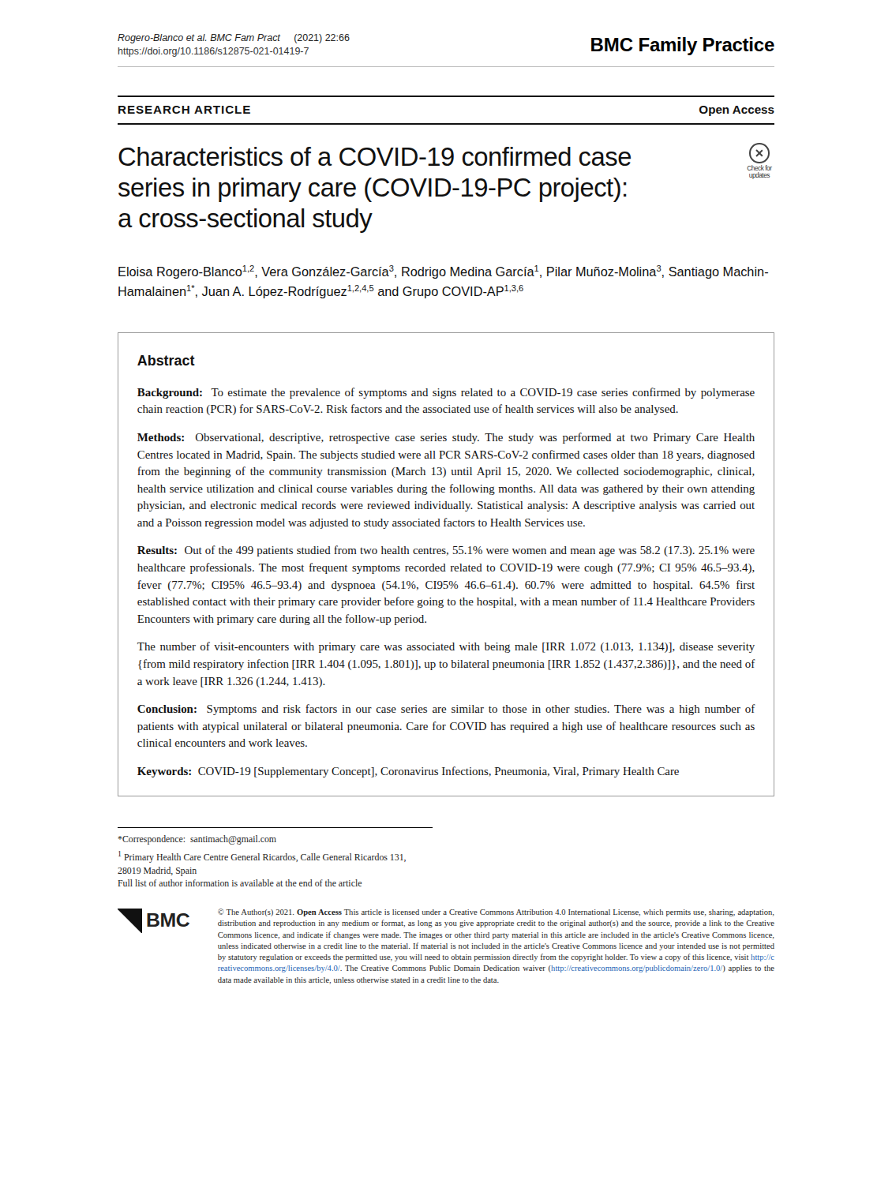Rogero-Blanco et al. BMC Fam Pract (2021) 22:66
https://doi.org/10.1186/s12875-021-01419-7
BMC Family Practice
Research Article Open Access
Characteristics of a COVID-19 confirmed case series in primary care (COVID-19-PC project): a cross-sectional study Check for
updates
Eloisa Rogero-Blanco1,2, Vera González-García3, Rodrigo Medina García1, Pilar Muñoz-Molina3, Santiago Machin-Hamalainen1*, Juan A. López-Rodríguez1,2,4,5 and Grupo COVID-AP1,3,6
Abstract
Background: To estimate the prevalence of symptoms and signs related to a COVID-19 case series confirmed by polymerase chain reaction (PCR) for SARS-CoV-2. Risk factors and the associated use of health services will also be analysed.
Methods: Observational, descriptive, retrospective case series study. The study was performed at two Primary Care Health Centres located in Madrid, Spain. The subjects studied were all PCR SARS-CoV-2 confirmed cases older than 18 years, diagnosed from the beginning of the community transmission (March 13) until April 15, 2020. We collected sociodemographic, clinical, health service utilization and clinical course variables during the following months. All data was gathered by their own attending physician, and electronic medical records were reviewed individually. Statistical analysis: A descriptive analysis was carried out and a Poisson regression model was adjusted to study associated factors to Health Services use.
Results: Out of the 499 patients studied from two health centres, 55.1% were women and mean age was 58.2 (17.3). 25.1% were healthcare professionals. The most frequent symptoms recorded related to COVID-19 were cough (77.9%; CI 95% 46.5–93.4), fever (77.7%; CI95% 46.5–93.4) and dyspnoea (54.1%, CI95% 46.6–61.4). 60.7% were admitted to hospital. 64.5% first established contact with their primary care provider before going to the hospital, with a mean number of 11.4 Healthcare Providers Encounters with primary care during all the follow-up period.
The number of visit-encounters with primary care was associated with being male [IRR 1.072 (1.013, 1.134)], disease severity {from mild respiratory infection [IRR 1.404 (1.095, 1.801)], up to bilateral pneumonia [IRR 1.852 (1.437,2.386)]}, and the need of a work leave [IRR 1.326 (1.244, 1.413).
Conclusion: Symptoms and risk factors in our case series are similar to those in other studies. There was a high number of patients with atypical unilateral or bilateral pneumonia. Care for COVID has required a high use of healthcare resources such as clinical encounters and work leaves.
Keywords: COVID-19 [Supplementary Concept], Coronavirus Infections, Pneumonia, Viral, Primary Health Care
*Correspondence: santimach@gmail.com
1 Primary Health Care Centre General Ricardos, Calle General Ricardos 131,
28019 Madrid, Spain
Full list of author information is available at the end of the article
BMC
© The Author(s) 2021. Open Access This article is licensed under a Creative Commons Attribution 4.0 International License, which permits use, sharing, adaptation, distribution and reproduction in any medium or format, as long as you give appropriate credit to the original author(s) and the source, provide a link to the Creative Commons licence, and indicate if changes were made. The images or other third party material in this article are included in the article's Creative Commons licence, unless indicated otherwise in a credit line to the material. If material is not included in the article's Creative Commons licence and your intended use is not permitted by statutory regulation or exceeds the permitted use, you will need to obtain permission directly from the copyright holder. To view a copy of this licence, visit http://creativecommons.org/licenses/by/4.0/. The Creative Commons Public Domain Dedication waiver (http://creativecommons.org/publicdomain/zero/1.0/) applies to the data made available in this article, unless otherwise stated in a credit line to the data.